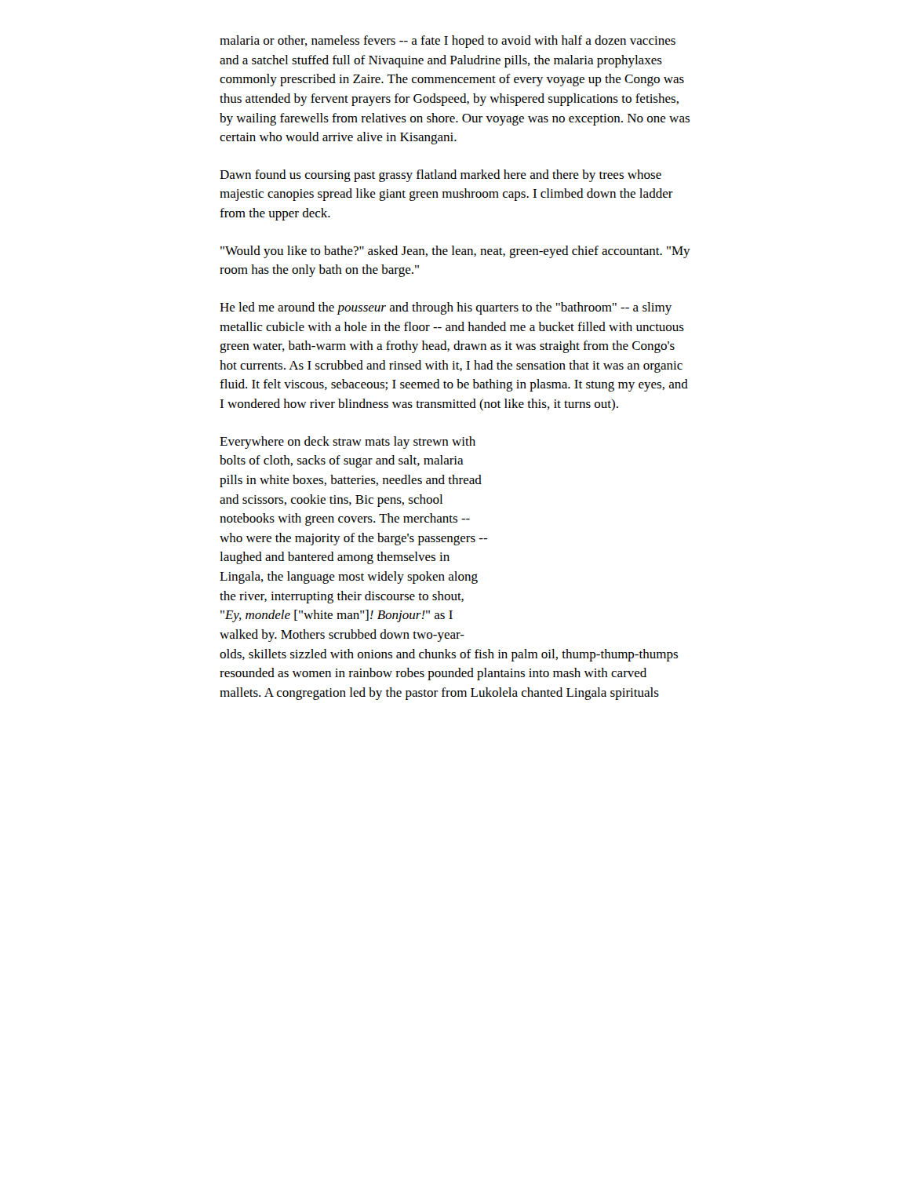malaria or other, nameless fevers -- a fate I hoped to avoid with half a dozen vaccines and a satchel stuffed full of Nivaquine and Paludrine pills, the malaria prophylaxes commonly prescribed in Zaire. The commencement of every voyage up the Congo was thus attended by fervent prayers for Godspeed, by whispered supplications to fetishes, by wailing farewells from relatives on shore. Our voyage was no exception. No one was certain who would arrive alive in Kisangani.
Dawn found us coursing past grassy flatland marked here and there by trees whose majestic canopies spread like giant green mushroom caps. I climbed down the ladder from the upper deck.
"Would you like to bathe?" asked Jean, the lean, neat, green-eyed chief accountant. "My room has the only bath on the barge."
He led me around the pousseur and through his quarters to the "bathroom" -- a slimy metallic cubicle with a hole in the floor -- and handed me a bucket filled with unctuous green water, bath-warm with a frothy head, drawn as it was straight from the Congo's hot currents. As I scrubbed and rinsed with it, I had the sensation that it was an organic fluid. It felt viscous, sebaceous; I seemed to be bathing in plasma. It stung my eyes, and I wondered how river blindness was transmitted (not like this, it turns out).
Everywhere on deck straw mats lay strewn with bolts of cloth, sacks of sugar and salt, malaria pills in white boxes, batteries, needles and thread and scissors, cookie tins, Bic pens, school notebooks with green covers. The merchants -- who were the majority of the barge's passengers -- laughed and bantered among themselves in Lingala, the language most widely spoken along the river, interrupting their discourse to shout, "Ey, mondele ["white man"]! Bonjour!" as I walked by. Mothers scrubbed down two-year-olds, skillets sizzled with onions and chunks of fish in palm oil, thump-thump-thumps resounded as women in rainbow robes pounded plantains into mash with carved mallets. A congregation led by the pastor from Lukolela chanted Lingala spirituals